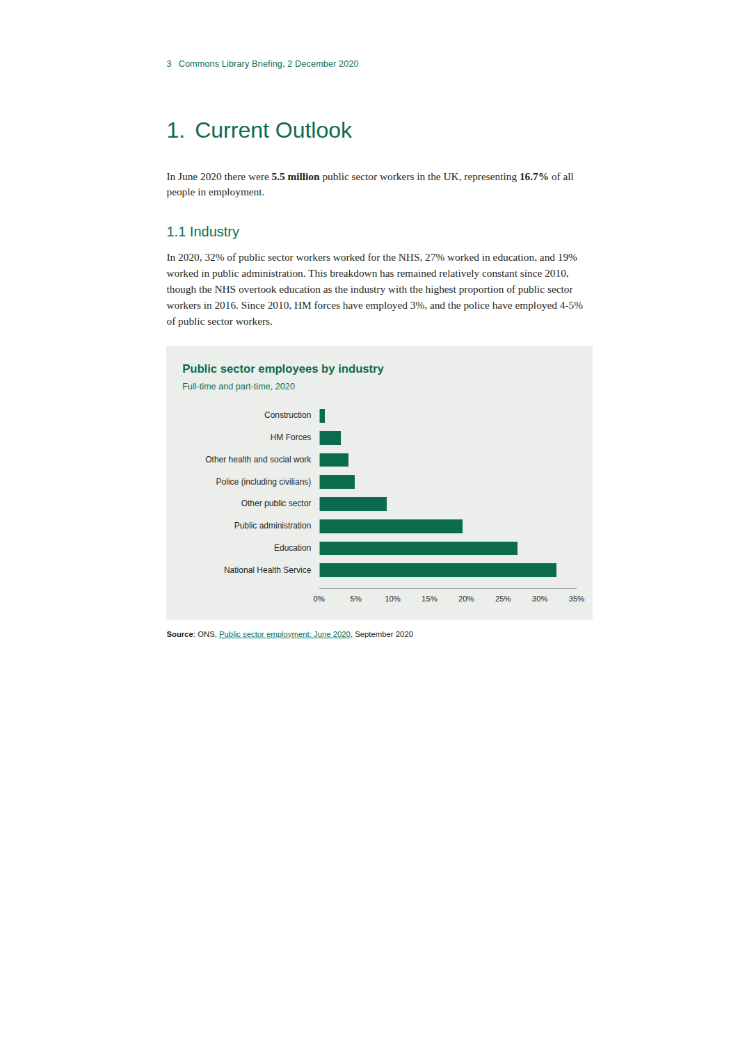3 Commons Library Briefing, 2 December 2020
1. Current Outlook
In June 2020 there were 5.5 million public sector workers in the UK, representing 16.7% of all people in employment.
1.1 Industry
In 2020, 32% of public sector workers worked for the NHS, 27% worked in education, and 19% worked in public administration. This breakdown has remained relatively constant since 2010, though the NHS overtook education as the industry with the highest proportion of public sector workers in 2016. Since 2010, HM forces have employed 3%, and the police have employed 4-5% of public sector workers.
Public sector employees by industry
Full-time and part-time, 2020
Construction
HM Forces
Other health and social work
Police (including civilians)
Other public sector
Public administration
Education
National Health Service
0% 5% 10% 15% 20% 25% 30% 35%
Source: ONS, Public sector employment: June 2020, September 2020